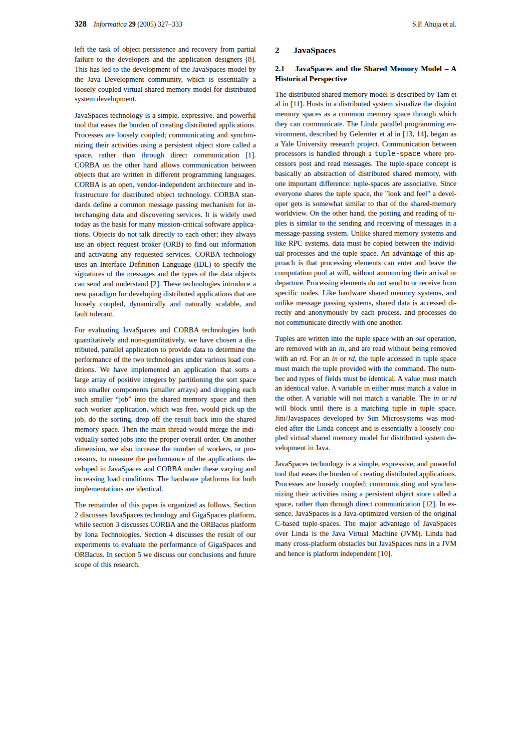328 Informatica 29 (2005) 327–333
S.P. Ahuja et al.
left the task of object persistence and recovery from partial failure to the developers and the application designers [8]. This has led to the development of the JavaSpaces model by the Java Development community, which is essentially a loosely coupled virtual shared memory model for distributed system development.
JavaSpaces technology is a simple, expressive, and powerful tool that eases the burden of creating distributed applications. Processes are loosely coupled; communicating and synchronizing their activities using a persistent object store called a space, rather than through direct communication [1]. CORBA on the other hand allows communication between objects that are written in different programming languages. CORBA is an open, vendor-independent architecture and infrastructure for distributed object technology. CORBA standards define a common message passing mechanism for interchanging data and discovering services. It is widely used today as the basis for many mission-critical software applications. Objects do not talk directly to each other; they always use an object request broker (ORB) to find out information and activating any requested services. CORBA technology uses an Interface Definition Language (IDL) to specify the signatures of the messages and the types of the data objects can send and understand [2]. These technologies introduce a new paradigm for developing distributed applications that are loosely coupled, dynamically and naturally scalable, and fault tolerant.
For evaluating JavaSpaces and CORBA technologies both quantitatively and non-quantitatively, we have chosen a distributed, parallel application to provide data to determine the performance of the two technologies under various load conditions. We have implemented an application that sorts a large array of positive integers by partitioning the sort space into smaller components (smaller arrays) and dropping each such smaller “job” into the shared memory space and then each worker application, which was free, would pick up the job, do the sorting, drop off the result back into the shared memory space. Then the main thread would merge the individually sorted jobs into the proper overall order. On another dimension, we also increase the number of workers, or processors, to measure the performance of the applications developed in JavaSpaces and CORBA under these varying and increasing load conditions. The hardware platforms for both implementations are identical.
The remainder of this paper is organized as follows. Section 2 discusses JavaSpaces technology and GigaSpaces platform, while section 3 discusses CORBA and the ORBacus platform by Iona Technologies. Section 4 discusses the result of our experiments to evaluate the performance of GigaSpaces and ORBacus. In section 5 we discuss our conclusions and future scope of this research.
2 JavaSpaces
2.1 JavaSpaces and the Shared Memory Model – A Historical Perspective
The distributed shared memory model is described by Tam et al in [11]. Hosts in a distributed system visualize the disjoint memory spaces as a common memory space through which they can communicate. The Linda parallel programming environment, described by Gelernter et al in [13, 14], began as a Yale University research project. Communication between processors is handled through a tuple-space where processors post and read messages. The tuple-space concept is basically an abstraction of distributed shared memory, with one important difference: tuple-spaces are associative. Since everyone shares the tuple space, the "look and feel" a developer gets is somewhat similar to that of the shared-memory worldview. On the other hand, the posting and reading of tuples is similar to the sending and receiving of messages in a message-passing system. Unlike shared memory systems and like RPC systems, data must be copied between the individual processes and the tuple space. An advantage of this approach is that processing elements can enter and leave the computation pool at will, without announcing their arrival or departure. Processing elements do not send to or receive from specific nodes. Like hardware shared memory systems, and unlike message passing systems, shared data is accessed directly and anonymously by each process, and processes do not communicate directly with one another.
Tuples are written into the tuple space with an out operation, are removed with an in, and are read without being removed with an rd. For an in or rd, the tuple accessed in tuple space must match the tuple provided with the command. The number and types of fields must be identical. A value must match an identical value. A variable in either must match a value in the other. A variable will not match a variable. The in or rd will block until there is a matching tuple in tuple space. Jini/Javaspaces developed by Sun Microsystems was modeled after the Linda concept and is essentially a loosely coupled virtual shared memory model for distributed system development in Java.
JavaSpaces technology is a simple, expressive, and powerful tool that eases the burden of creating distributed applications. Processes are loosely coupled; communicating and synchronizing their activities using a persistent object store called a space, rather than through direct communication [12]. In essence, JavaSpaces is a Java-optimized version of the original C-based tuple-spaces. The major advantage of JavaSpaces over Linda is the Java Virtual Machine (JVM). Linda had many cross-platform obstacles but JavaSpaces runs in a JVM and hence is platform independent [10].